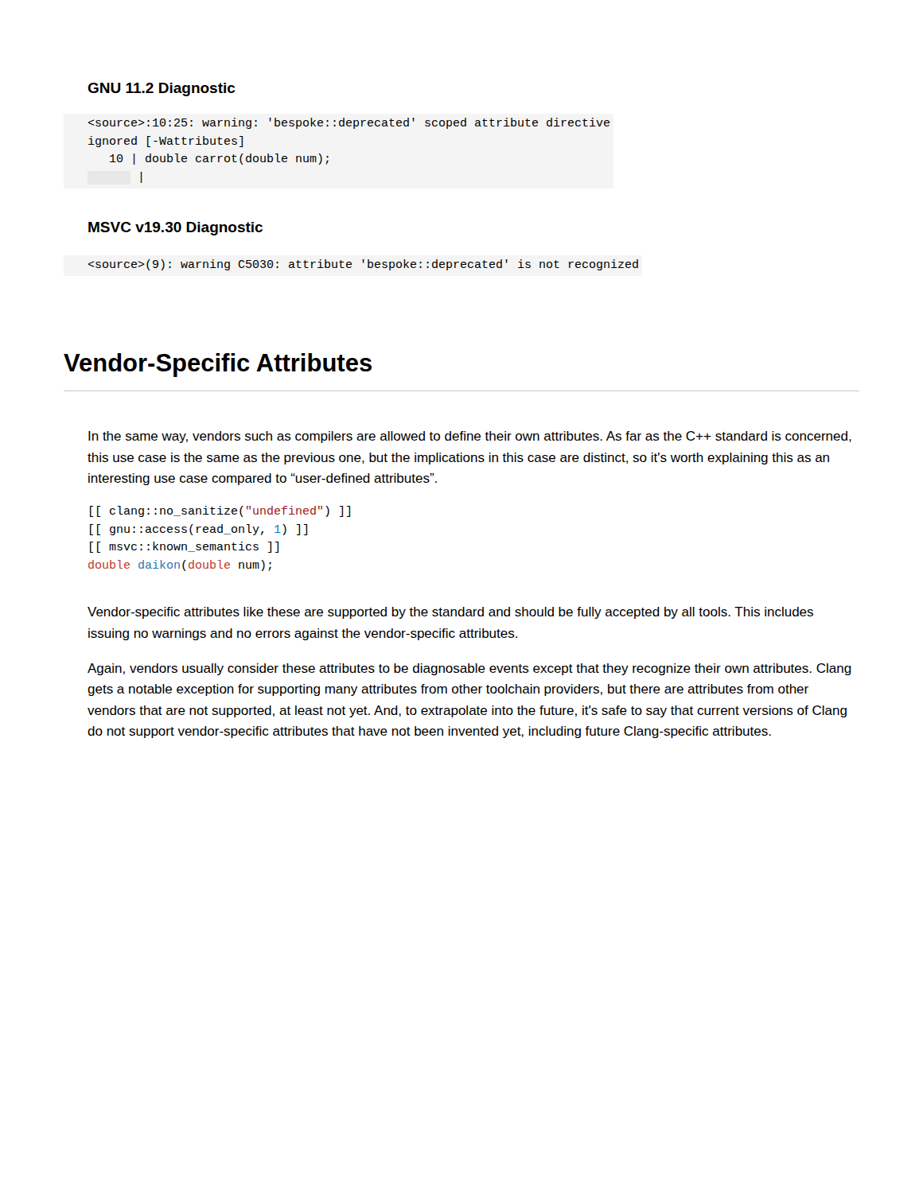GNU 11.2 Diagnostic
<source>:10:25: warning: 'bespoke::deprecated' scoped attribute directive
ignored [-Wattributes]
   10 | double carrot(double num);
       |
MSVC v19.30 Diagnostic
<source>(9): warning C5030: attribute 'bespoke::deprecated' is not recognized
Vendor-Specific Attributes
In the same way, vendors such as compilers are allowed to define their own attributes. As far as the C++ standard is concerned, this use case is the same as the previous one, but the implications in this case are distinct, so it's worth explaining this as an interesting use case compared to “user-defined attributes”.
[[ clang::no_sanitize("undefined") ]]
[[ gnu::access(read_only, 1) ]]
[[ msvc::known_semantics ]]
double daikon(double num);
Vendor-specific attributes like these are supported by the standard and should be fully accepted by all tools. This includes issuing no warnings and no errors against the vendor-specific attributes.
Again, vendors usually consider these attributes to be diagnosable events except that they recognize their own attributes. Clang gets a notable exception for supporting many attributes from other toolchain providers, but there are attributes from other vendors that are not supported, at least not yet. And, to extrapolate into the future, it's safe to say that current versions of Clang do not support vendor-specific attributes that have not been invented yet, including future Clang-specific attributes.